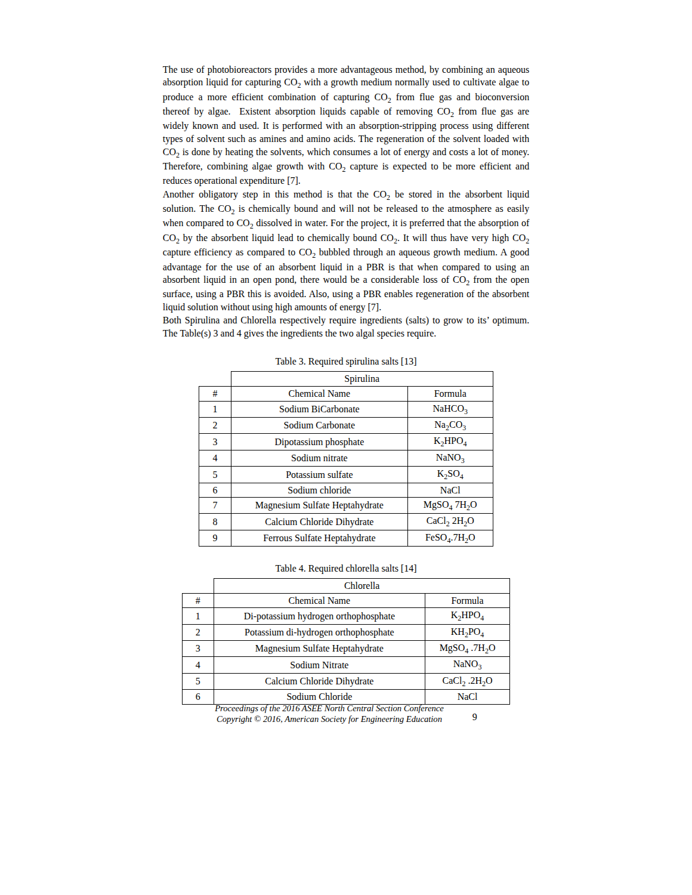The use of photobioreactors provides a more advantageous method, by combining an aqueous absorption liquid for capturing CO2 with a growth medium normally used to cultivate algae to produce a more efficient combination of capturing CO2 from flue gas and bioconversion thereof by algae. Existent absorption liquids capable of removing CO2 from flue gas are widely known and used. It is performed with an absorption-stripping process using different types of solvent such as amines and amino acids. The regeneration of the solvent loaded with CO2 is done by heating the solvents, which consumes a lot of energy and costs a lot of money. Therefore, combining algae growth with CO2 capture is expected to be more efficient and reduces operational expenditure [7].
Another obligatory step in this method is that the CO2 be stored in the absorbent liquid solution. The CO2 is chemically bound and will not be released to the atmosphere as easily when compared to CO2 dissolved in water. For the project, it is preferred that the absorption of CO2 by the absorbent liquid lead to chemically bound CO2. It will thus have very high CO2 capture efficiency as compared to CO2 bubbled through an aqueous growth medium. A good advantage for the use of an absorbent liquid in a PBR is that when compared to using an absorbent liquid in an open pond, there would be a considerable loss of CO2 from the open surface, using a PBR this is avoided. Also, using a PBR enables regeneration of the absorbent liquid solution without using high amounts of energy [7].
Both Spirulina and Chlorella respectively require ingredients (salts) to grow to its’ optimum. The Table(s) 3 and 4 gives the ingredients the two algal species require.
Table 3. Required spirulina salts [13]
| | Spirulina |
| # | Chemical Name | Formula |
| 1 | Sodium BiCarbonate | NaHCO 3 |
| 2 | Sodium Carbonate | Na 2 CO 3 |
| 3 | Dipotassium phosphate | K 2 HPO 4 |
| 4 | Sodium nitrate | NaNO 3 |
| 5 | Potassium sulfate | K 2 SO 4 |
| 6 | Sodium chloride | NaCl |
| 7 | Magnesium Sulfate Heptahydrate | MgSO 4 7H 2 O |
| 8 | Calcium Chloride Dihydrate | CaCl 2 2H 2 O |
| 9 | Ferrous Sulfate Heptahydrate | FeSO 4 .7H 2 O |
Table 4. Required chlorella salts [14]
| | Chlorella |
| # | Chemical Name | Formula |
| 1 | Di-potassium hydrogen orthophosphate | K 2 HPO 4 |
| 2 | Potassium di-hydrogen orthophosphate | KH 2 PO 4 |
| 3 | Magnesium Sulfate Heptahydrate | MgSO 4 .7H 2 O |
| 4 | Sodium Nitrate | NaNO 3 |
| 5 | Calcium Chloride Dihydrate | CaCl 2 .2H 2 O |
| 6 | Sodium Chloride | NaCl |
Proceedings of the 2016 ASEE North Central Section Conference
Copyright © 2016, American Society for Engineering Education
9